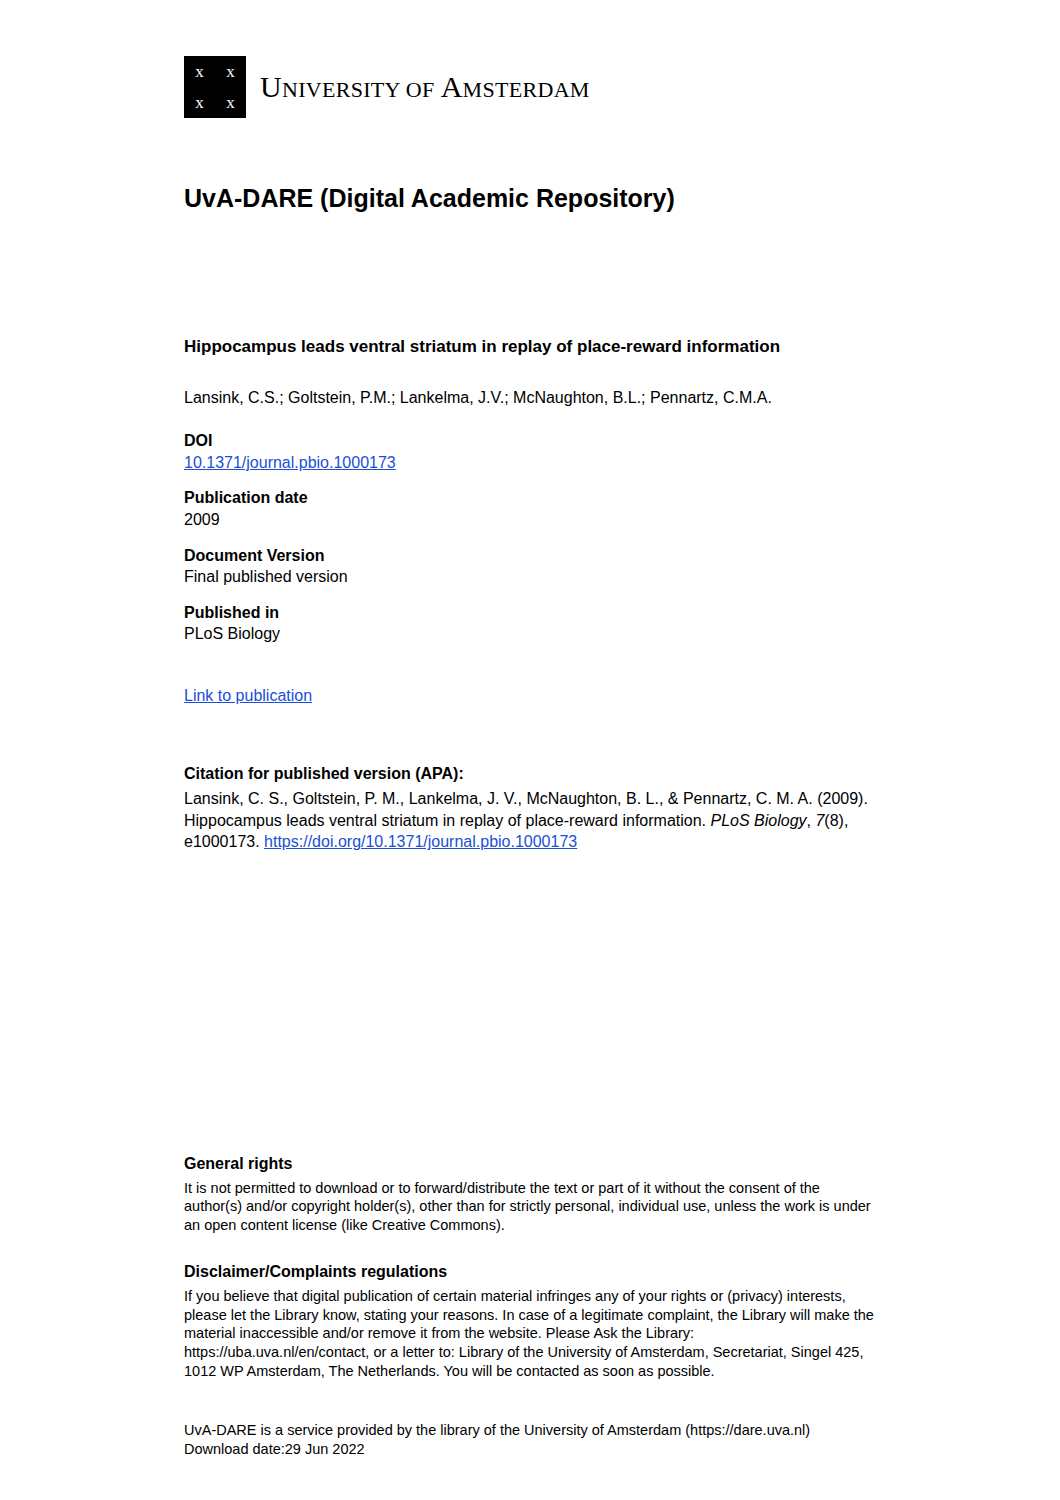xxxx
UNIVERSITY OF AMSTERDAM
UvA-DARE (Digital Academic Repository)
Hippocampus leads ventral striatum in replay of place-reward information
Lansink, C.S.; Goltstein, P.M.; Lankelma, J.V.; McNaughton, B.L.; Pennartz, C.M.A.
DOI
10.1371/journal.pbio.1000173
Publication date
2009
Document Version
Final published version
Published in
PLoS Biology
Link to publication
Citation for published version (APA):
Lansink, C. S., Goltstein, P. M., Lankelma, J. V., McNaughton, B. L., & Pennartz, C. M. A. (2009). Hippocampus leads ventral striatum in replay of place-reward information. PLoS Biology, 7(8), e1000173. https://doi.org/10.1371/journal.pbio.1000173
General rights
It is not permitted to download or to forward/distribute the text or part of it without the consent of the author(s) and/or copyright holder(s), other than for strictly personal, individual use, unless the work is under an open content license (like Creative Commons).
Disclaimer/Complaints regulations
If you believe that digital publication of certain material infringes any of your rights or (privacy) interests, please let the Library know, stating your reasons. In case of a legitimate complaint, the Library will make the material inaccessible and/or remove it from the website. Please Ask the Library: https://uba.uva.nl/en/contact, or a letter to: Library of the University of Amsterdam, Secretariat, Singel 425, 1012 WP Amsterdam, The Netherlands. You will be contacted as soon as possible.
UvA-DARE is a service provided by the library of the University of Amsterdam (https://dare.uva.nl)
Download date:29 Jun 2022